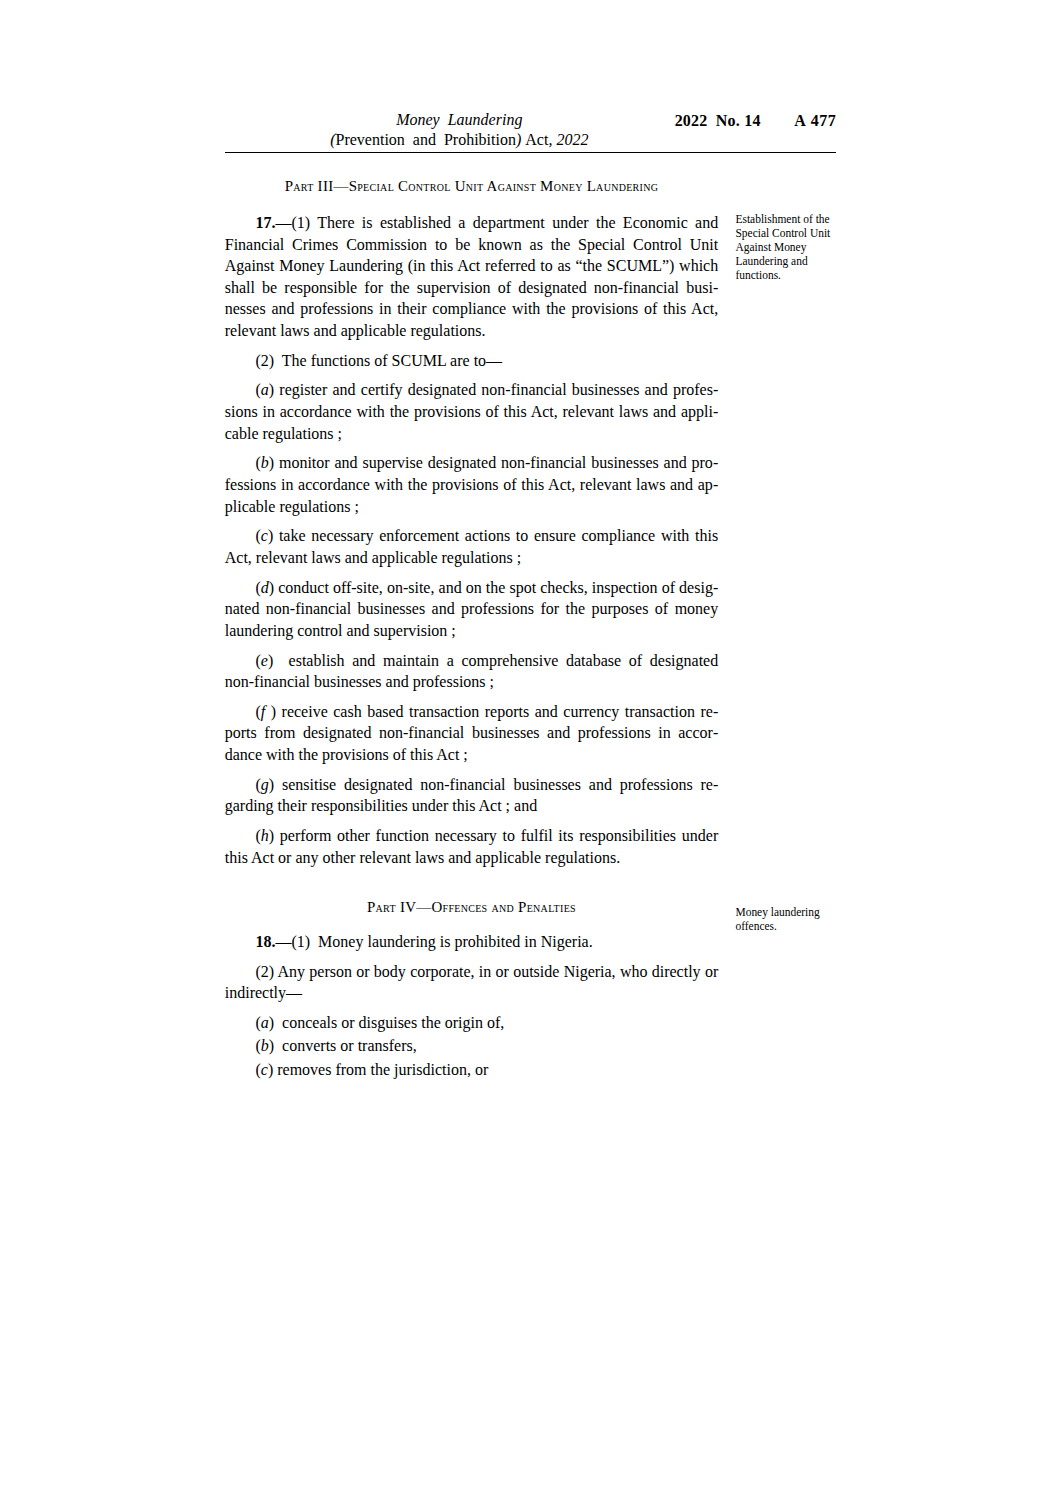Money Laundering
(Prevention and Prohibition) Act, 2022
2022 No. 14
A 477
Part III—Special Control Unit Against Money Laundering
17.—(1) There is established a department under the Economic and Financial Crimes Commission to be known as the Special Control Unit Against Money Laundering (in this Act referred to as “the SCUML”) which shall be responsible for the supervision of designated non-financial businesses and professions in their compliance with the provisions of this Act, relevant laws and applicable regulations.
(2) The functions of SCUML are to—
(a) register and certify designated non-financial businesses and professions in accordance with the provisions of this Act, relevant laws and applicable regulations ;
(b) monitor and supervise designated non-financial businesses and professions in accordance with the provisions of this Act, relevant laws and applicable regulations ;
(c) take necessary enforcement actions to ensure compliance with this Act, relevant laws and applicable regulations ;
(d) conduct off-site, on-site, and on the spot checks, inspection of designated non-financial businesses and professions for the purposes of money laundering control and supervision ;
(e) establish and maintain a comprehensive database of designated non-financial businesses and professions ;
(f ) receive cash based transaction reports and currency transaction reports from designated non-financial businesses and professions in accordance with the provisions of this Act ;
(g) sensitise designated non-financial businesses and professions regarding their responsibilities under this Act ; and
(h) perform other function necessary to fulfil its responsibilities under this Act or any other relevant laws and applicable regulations.
Part IV—Offences and Penalties
18.—(1) Money laundering is prohibited in Nigeria.
(2) Any person or body corporate, in or outside Nigeria, who directly or indirectly—
(a) conceals or disguises the origin of,
(b) converts or transfers,
(c) removes from the jurisdiction, or
Establishment of the Special Control Unit Against Money Laundering and functions.
Money laundering offences.